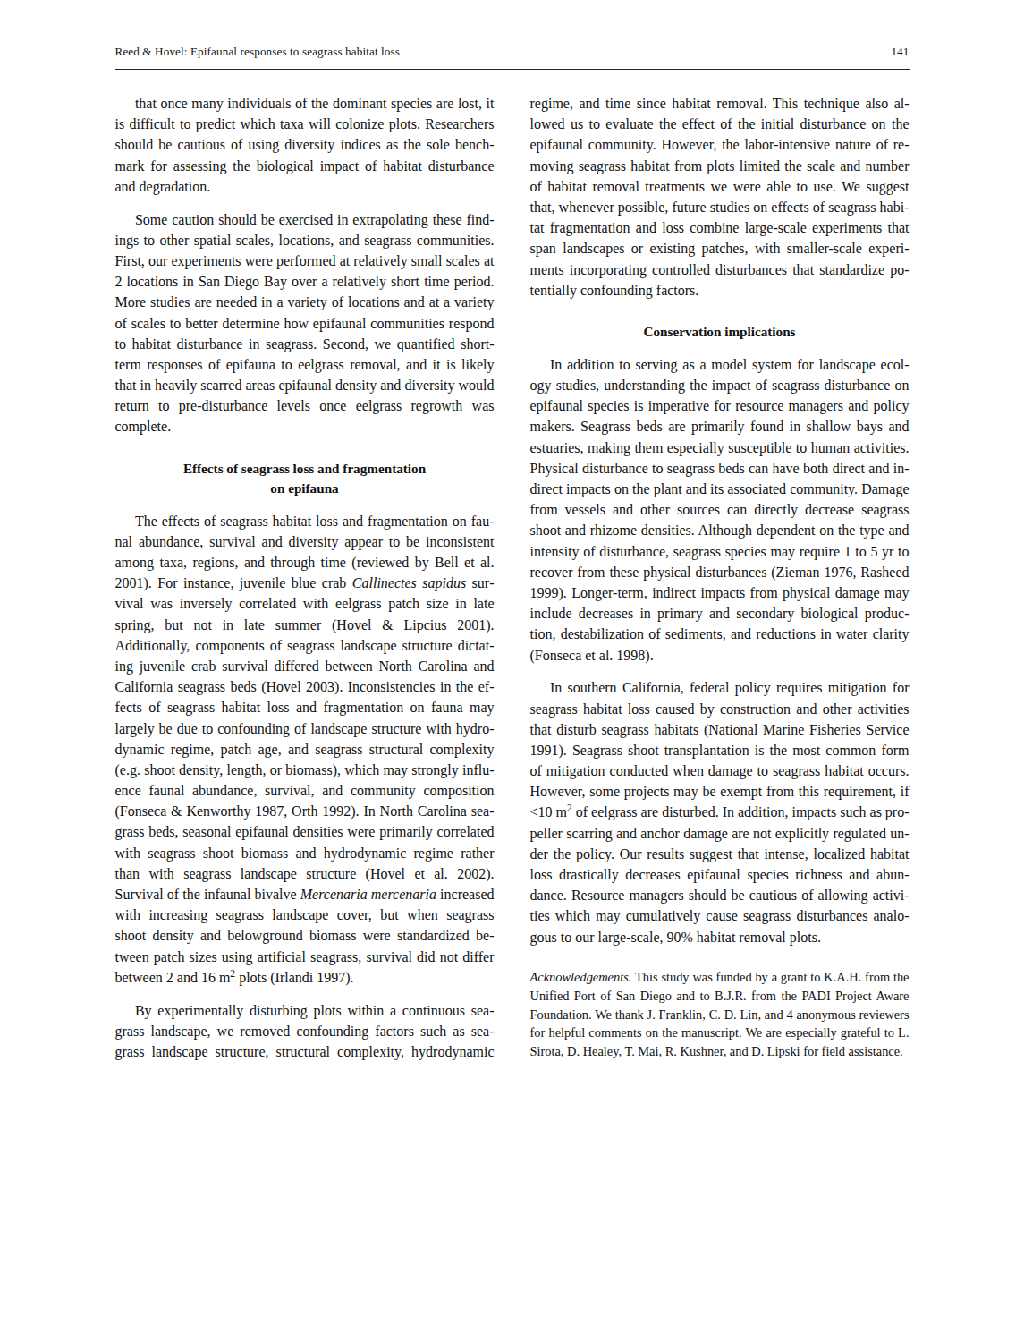Reed & Hovel: Epifaunal responses to seagrass habitat loss 141
that once many individuals of the dominant species are lost, it is difficult to predict which taxa will colonize plots. Researchers should be cautious of using diversity indices as the sole benchmark for assessing the biological impact of habitat disturbance and degradation.
Some caution should be exercised in extrapolating these findings to other spatial scales, locations, and seagrass communities. First, our experiments were performed at relatively small scales at 2 locations in San Diego Bay over a relatively short time period. More studies are needed in a variety of locations and at a variety of scales to better determine how epifaunal communities respond to habitat disturbance in seagrass. Second, we quantified short-term responses of epifauna to eelgrass removal, and it is likely that in heavily scarred areas epifaunal density and diversity would return to pre-disturbance levels once eelgrass regrowth was complete.
Effects of seagrass loss and fragmentation on epifauna
The effects of seagrass habitat loss and fragmentation on faunal abundance, survival and diversity appear to be inconsistent among taxa, regions, and through time (reviewed by Bell et al. 2001). For instance, juvenile blue crab Callinectes sapidus survival was inversely correlated with eelgrass patch size in late spring, but not in late summer (Hovel & Lipcius 2001). Additionally, components of seagrass landscape structure dictating juvenile crab survival differed between North Carolina and California seagrass beds (Hovel 2003). Inconsistencies in the effects of seagrass habitat loss and fragmentation on fauna may largely be due to confounding of landscape structure with hydrodynamic regime, patch age, and seagrass structural complexity (e.g. shoot density, length, or biomass), which may strongly influence faunal abundance, survival, and community composition (Fonseca & Kenworthy 1987, Orth 1992). In North Carolina seagrass beds, seasonal epifaunal densities were primarily correlated with seagrass shoot biomass and hydrodynamic regime rather than with seagrass landscape structure (Hovel et al. 2002). Survival of the infaunal bivalve Mercenaria mercenaria increased with increasing seagrass landscape cover, but when seagrass shoot density and belowground biomass were standardized between patch sizes using artificial seagrass, survival did not differ between 2 and 16 m2 plots (Irlandi 1997).
By experimentally disturbing plots within a continuous seagrass landscape, we removed confounding factors such as seagrass landscape structure, structural complexity, hydrodynamic regime, and time since habitat removal. This technique also allowed us to evaluate the effect of the initial disturbance on the epifaunal community. However, the labor-intensive nature of removing seagrass habitat from plots limited the scale and number of habitat removal treatments we were able to use. We suggest that, whenever possible, future studies on effects of seagrass habitat fragmentation and loss combine large-scale experiments that span landscapes or existing patches, with smaller-scale experiments incorporating controlled disturbances that standardize potentially confounding factors.
Conservation implications
In addition to serving as a model system for landscape ecology studies, understanding the impact of seagrass disturbance on epifaunal species is imperative for resource managers and policy makers. Seagrass beds are primarily found in shallow bays and estuaries, making them especially susceptible to human activities. Physical disturbance to seagrass beds can have both direct and indirect impacts on the plant and its associated community. Damage from vessels and other sources can directly decrease seagrass shoot and rhizome densities. Although dependent on the type and intensity of disturbance, seagrass species may require 1 to 5 yr to recover from these physical disturbances (Zieman 1976, Rasheed 1999). Longer-term, indirect impacts from physical damage may include decreases in primary and secondary biological production, destabilization of sediments, and reductions in water clarity (Fonseca et al. 1998).
In southern California, federal policy requires mitigation for seagrass habitat loss caused by construction and other activities that disturb seagrass habitats (National Marine Fisheries Service 1991). Seagrass shoot transplantation is the most common form of mitigation conducted when damage to seagrass habitat occurs. However, some projects may be exempt from this requirement, if <10 m2 of eelgrass are disturbed. In addition, impacts such as propeller scarring and anchor damage are not explicitly regulated under the policy. Our results suggest that intense, localized habitat loss drastically decreases epifaunal species richness and abundance. Resource managers should be cautious of allowing activities which may cumulatively cause seagrass disturbances analogous to our large-scale, 90% habitat removal plots.
Acknowledgements. This study was funded by a grant to K.A.H. from the Unified Port of San Diego and to B.J.R. from the PADI Project Aware Foundation. We thank J. Franklin, C. D. Lin, and 4 anonymous reviewers for helpful comments on the manuscript. We are especially grateful to L. Sirota, D. Healey, T. Mai, R. Kushner, and D. Lipski for field assistance.